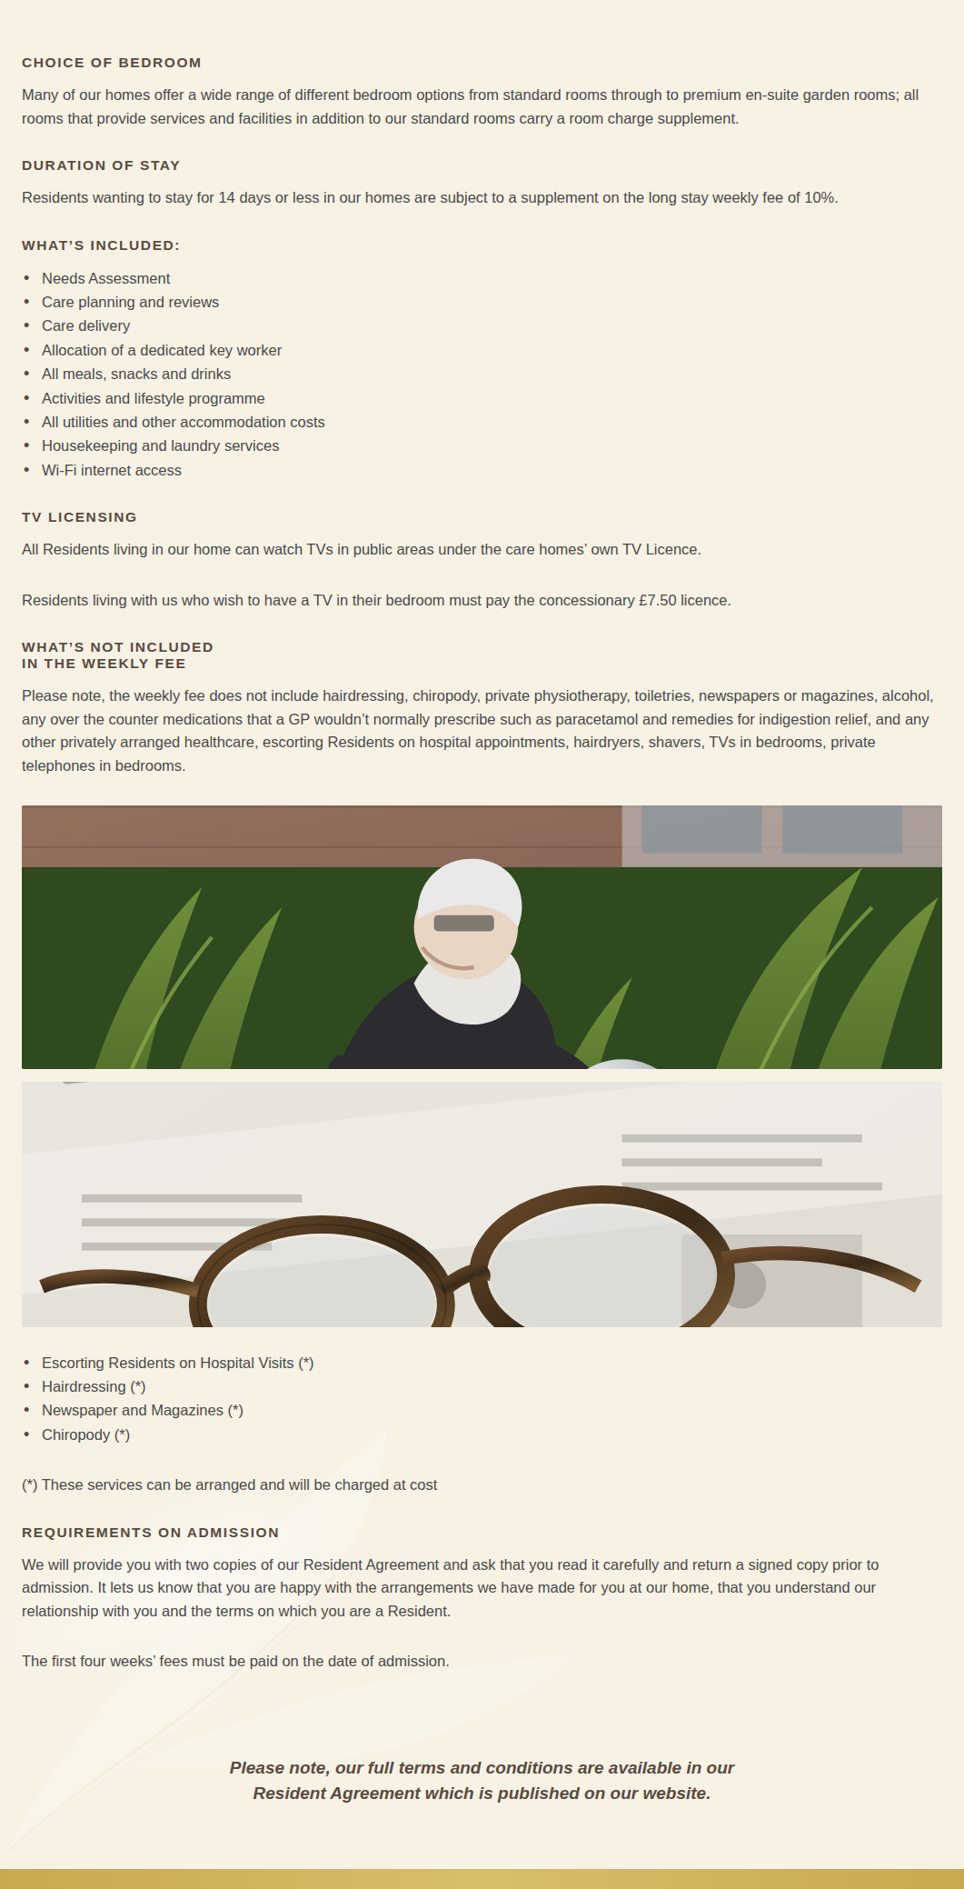Choice of Bedroom
Many of our homes offer a wide range of different bedroom options from standard rooms through to premium en-suite garden rooms; all rooms that provide services and facilities in addition to our standard rooms carry a room charge supplement.
Duration of Stay
Residents wanting to stay for 14 days or less in our homes are subject to a supplement on the long stay weekly fee of 10%.
What’s Included:
Needs Assessment
Care planning and reviews
Care delivery
Allocation of a dedicated key worker
All meals, snacks and drinks
Activities and lifestyle programme
All utilities and other accommodation costs
Housekeeping and laundry services
Wi-Fi internet access
TV Licensing
All Residents living in our home can watch TVs in public areas under the care homes’ own TV Licence.
Residents living with us who wish to have a TV in their bedroom must pay the concessionary £7.50 licence.
What’s Not Included
in the Weekly Fee
Please note, the weekly fee does not include hairdressing, chiropody, private physiotherapy, toiletries, newspapers or magazines, alcohol, any over the counter medications that a GP wouldn’t normally prescribe such as paracetamol and remedies for indigestion relief, and any other privately arranged healthcare, escorting Residents on hospital appointments, hairdryers, shavers, TVs in bedrooms, private telephones in bedrooms.
Escorting Residents on Hospital Visits (*)
Hairdressing (*)
Newspaper and Magazines (*)
Chiropody (*)
(*) These services can be arranged and will be charged at cost
Requirements on Admission
We will provide you with two copies of our Resident Agreement and ask that you read it carefully and return a signed copy prior to admission. It lets us know that you are happy with the arrangements we have made for you at our home, that you understand our relationship with you and the terms on which you are a Resident.
The first four weeks’ fees must be paid on the date of admission.
Please note, our full terms and conditions are available in our
Resident Agreement which is published on our website.